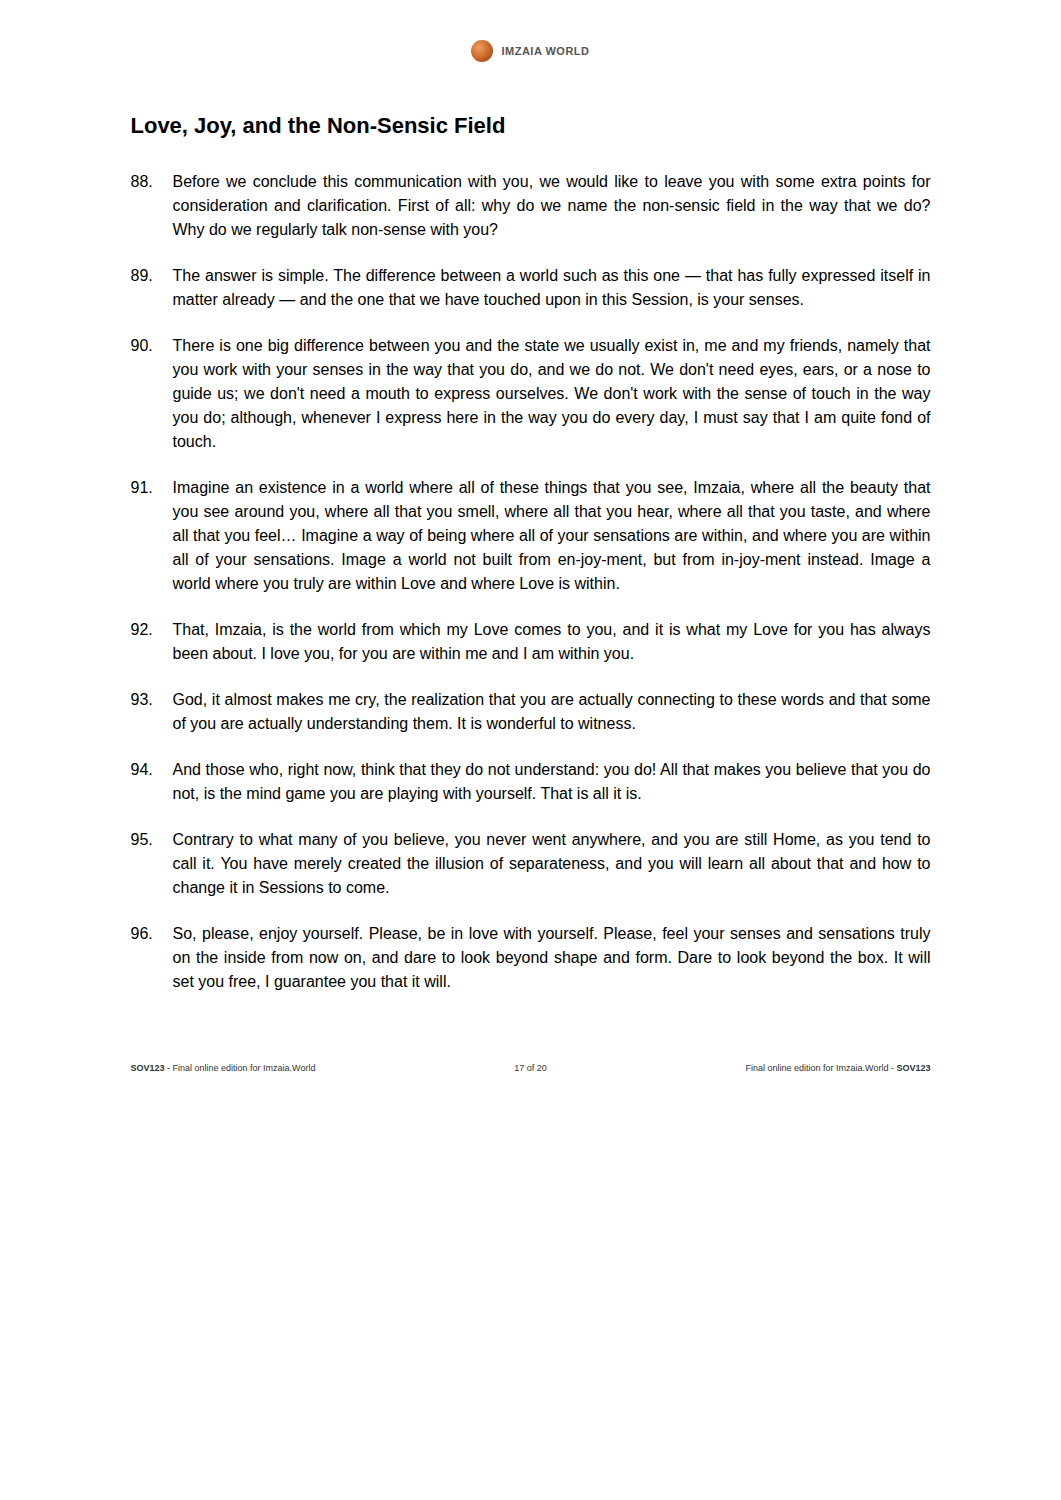IMZAIA WORLD
Love, Joy, and the Non-Sensic Field
Before we conclude this communication with you, we would like to leave you with some extra points for consideration and clarification. First of all: why do we name the non-sensic field in the way that we do? Why do we regularly talk non-sense with you?
The answer is simple. The difference between a world such as this one — that has fully expressed itself in matter already — and the one that we have touched upon in this Session, is your senses.
There is one big difference between you and the state we usually exist in, me and my friends, namely that you work with your senses in the way that you do, and we do not. We don't need eyes, ears, or a nose to guide us; we don't need a mouth to express ourselves. We don't work with the sense of touch in the way you do; although, whenever I express here in the way you do every day, I must say that I am quite fond of touch.
Imagine an existence in a world where all of these things that you see, Imzaia, where all the beauty that you see around you, where all that you smell, where all that you hear, where all that you taste, and where all that you feel… Imagine a way of being where all of your sensations are within, and where you are within all of your sensations. Image a world not built from en-joy-ment, but from in-joy-ment instead. Image a world where you truly are within Love and where Love is within.
That, Imzaia, is the world from which my Love comes to you, and it is what my Love for you has always been about. I love you, for you are within me and I am within you.
God, it almost makes me cry, the realization that you are actually connecting to these words and that some of you are actually understanding them. It is wonderful to witness.
And those who, right now, think that they do not understand: you do! All that makes you believe that you do not, is the mind game you are playing with yourself. That is all it is.
Contrary to what many of you believe, you never went anywhere, and you are still Home, as you tend to call it. You have merely created the illusion of separateness, and you will learn all about that and how to change it in Sessions to come.
So, please, enjoy yourself. Please, be in love with yourself. Please, feel your senses and sensations truly on the inside from now on, and dare to look beyond shape and form. Dare to look beyond the box. It will set you free, I guarantee you that it will.
SOV123 - Final online edition for Imzaia.World
17 of 20
Final online edition for Imzaia.World - SOV123